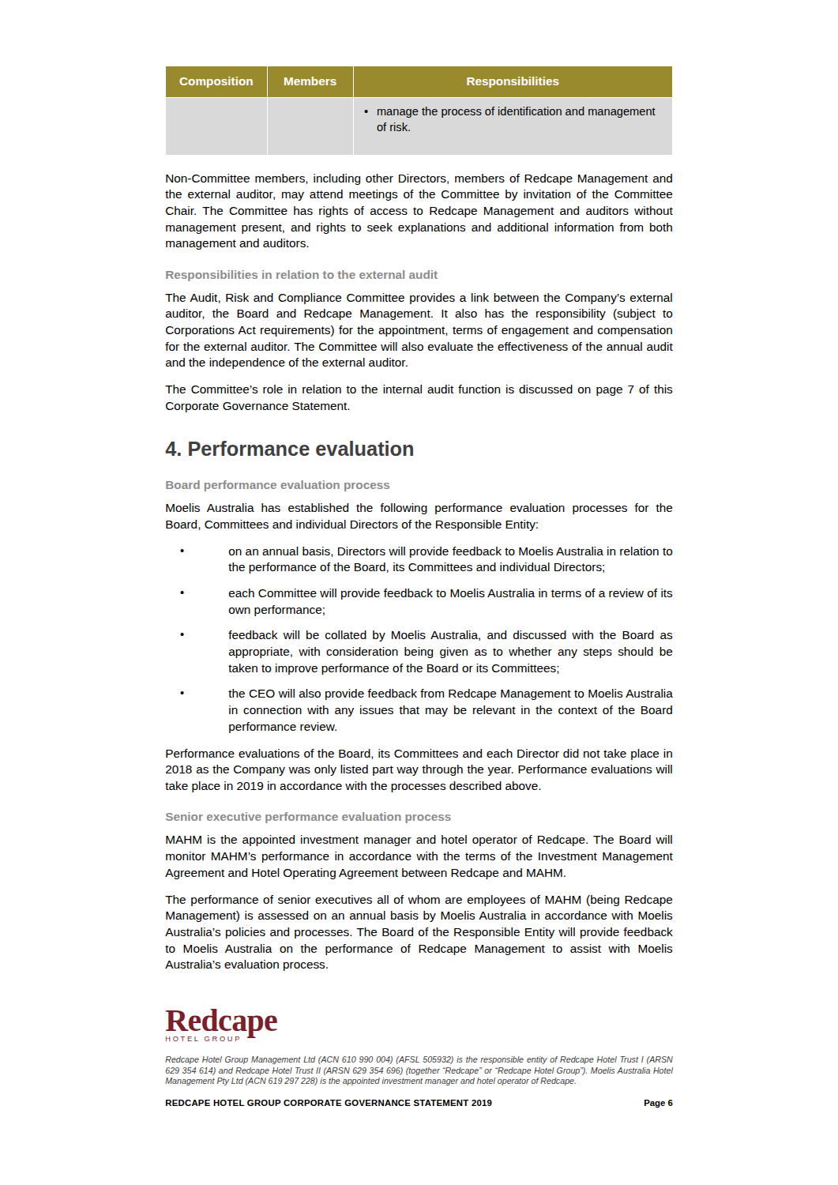| Composition | Members | Responsibilities |
| --- | --- | --- |
| | | manage the process of identification and management of risk. |
Non-Committee members, including other Directors, members of Redcape Management and the external auditor, may attend meetings of the Committee by invitation of the Committee Chair. The Committee has rights of access to Redcape Management and auditors without management present, and rights to seek explanations and additional information from both management and auditors.
Responsibilities in relation to the external audit
The Audit, Risk and Compliance Committee provides a link between the Company’s external auditor, the Board and Redcape Management. It also has the responsibility (subject to Corporations Act requirements) for the appointment, terms of engagement and compensation for the external auditor. The Committee will also evaluate the effectiveness of the annual audit and the independence of the external auditor.
The Committee’s role in relation to the internal audit function is discussed on page 7 of this Corporate Governance Statement.
4. Performance evaluation
Board performance evaluation process
Moelis Australia has established the following performance evaluation processes for the Board, Committees and individual Directors of the Responsible Entity:
on an annual basis, Directors will provide feedback to Moelis Australia in relation to the performance of the Board, its Committees and individual Directors;
each Committee will provide feedback to Moelis Australia in terms of a review of its own performance;
feedback will be collated by Moelis Australia, and discussed with the Board as appropriate, with consideration being given as to whether any steps should be taken to improve performance of the Board or its Committees;
the CEO will also provide feedback from Redcape Management to Moelis Australia in connection with any issues that may be relevant in the context of the Board performance review.
Performance evaluations of the Board, its Committees and each Director did not take place in 2018 as the Company was only listed part way through the year. Performance evaluations will take place in 2019 in accordance with the processes described above.
Senior executive performance evaluation process
MAHM is the appointed investment manager and hotel operator of Redcape. The Board will monitor MAHM’s performance in accordance with the terms of the Investment Management Agreement and Hotel Operating Agreement between Redcape and MAHM.
The performance of senior executives all of whom are employees of MAHM (being Redcape Management) is assessed on an annual basis by Moelis Australia in accordance with Moelis Australia’s policies and processes. The Board of the Responsible Entity will provide feedback to Moelis Australia on the performance of Redcape Management to assist with Moelis Australia’s evaluation process.
Redcape
HOTEL GROUP
Redcape Hotel Group Management Ltd (ACN 610 990 004) (AFSL 505932) is the responsible entity of Redcape Hotel Trust I (ARSN 629 354 614) and Redcape Hotel Trust II (ARSN 629 354 696) (together “Redcape” or “Redcape Hotel Group”). Moelis Australia Hotel Management Pty Ltd (ACN 619 297 228) is the appointed investment manager and hotel operator of Redcape.
REDCAPE HOTEL GROUP CORPORATE GOVERNANCE STATEMENT 2019
Page 6